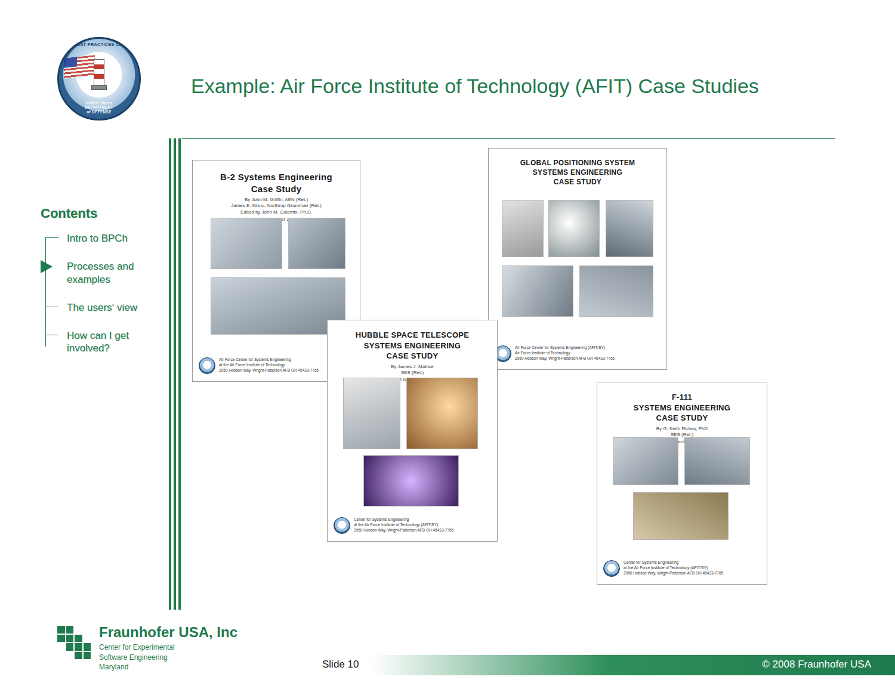ACQUISITION BEST PRACTICES CLEARINGHOUSE
United States
DEPARTMENT
of DEFENSE
Example: Air Force Institute of Technology (AFIT) Case Studies
Contents
Intro to BPCh
Processes and examples
The users‘ view
How can I get involved?
B-2 Systems Engineering
Case Study
By John M. Griffin, AEN (Ret.)
James E. Kinnu, Northrop Grumman (Ret.)
Edited by John M. Colombi, Ph.D.
20 September 2005
Air Force Center for Systems Engineering
at the Air Force Institute of Technology
2950 Hobson Way, Wright-Patterson AFB OH 45433-7765
GLOBAL POSITIONING SYSTEM
SYSTEMS ENGINEERING
CASE STUDY
Air Force Center for Systems Engineering (AFIT/SY)
Air Force Institute of Technology
2950 Hobson Way, Wright-Patterson AFB OH 45433-7765
HUBBLE SPACE TELESCOPE
SYSTEMS ENGINEERING
CASE STUDY
By James J. Mattice
SES (Ret.)
16 March 2005
Center for Systems Engineering
at the Air Force Institute of Technology (AFIT/SY)
2950 Hobson Way, Wright-Patterson AFB OH 45433-7765
F-111
SYSTEMS ENGINEERING
CASE STUDY
By G. Keith Richey, PhD
SES (Ret.)
16 March 2005
Center for Systems Engineering
at the Air Force Institute of Technology (AFIT/SY)
2950 Hobson Way, Wright-Patterson AFB OH 45433-7765
Fraunhofer USA, Inc
Center for Experimental
Software Engineering
Maryland
Slide 10
© 2008 Fraunhofer USA